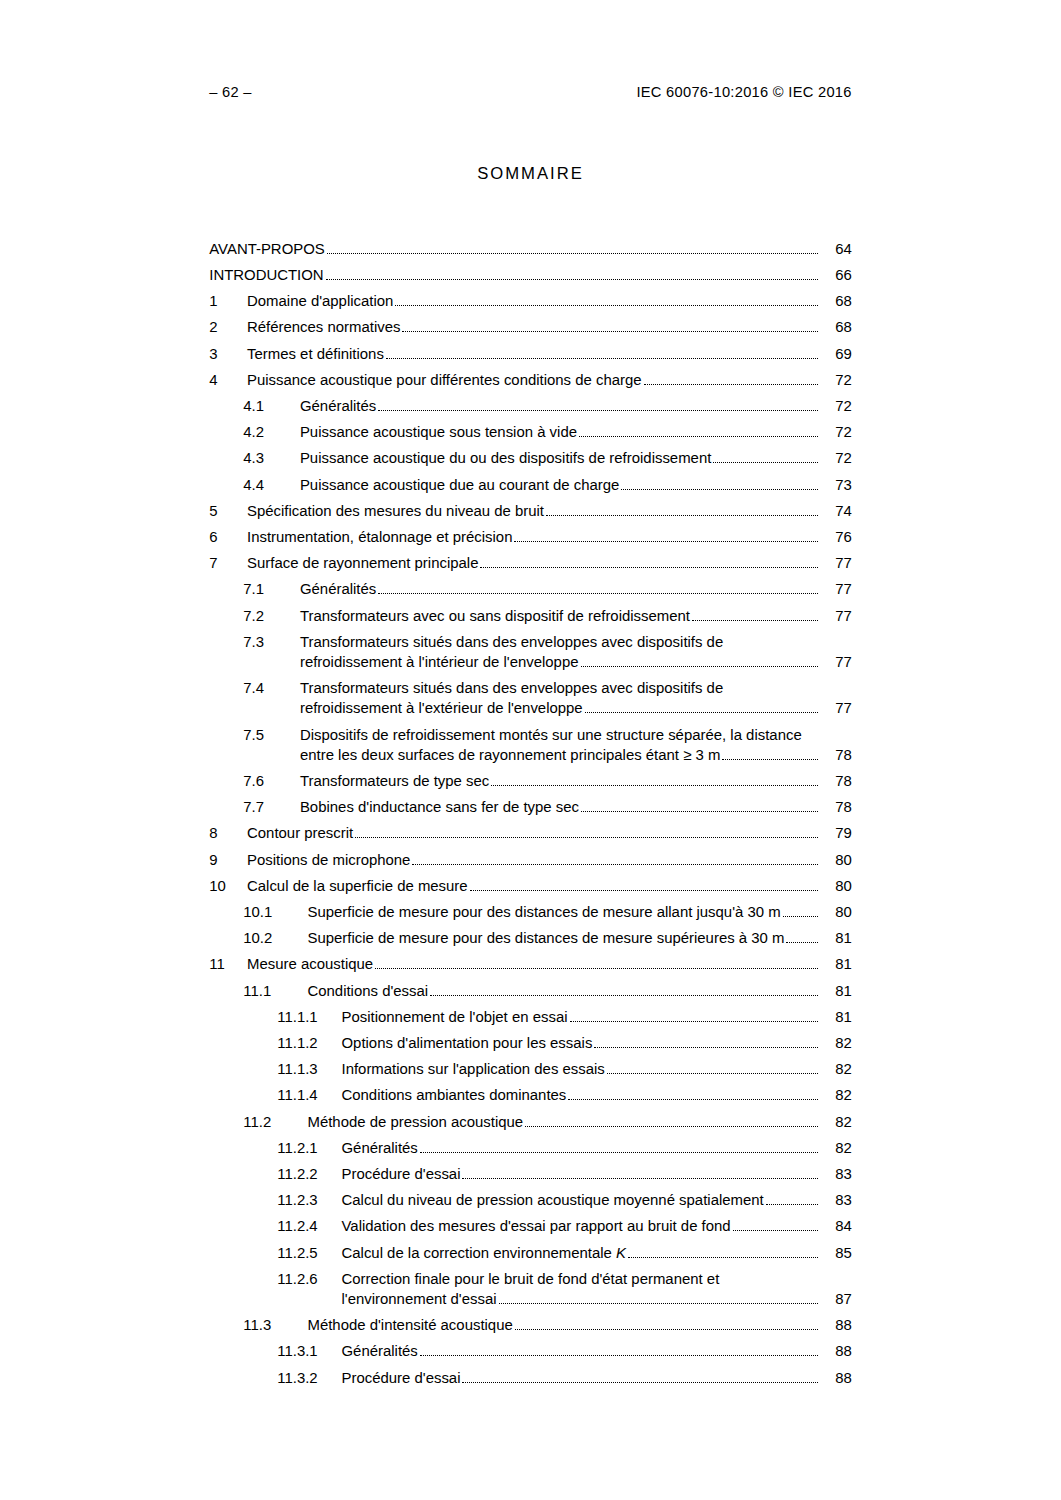– 62 –
IEC 60076-10:2016 © IEC 2016
SOMMAIRE
AVANT-PROPOS 64
INTRODUCTION 66
1 Domaine d'application 68
2 Références normatives 68
3 Termes et définitions 69
4 Puissance acoustique pour différentes conditions de charge 72
4.1 Généralités 72
4.2 Puissance acoustique sous tension à vide 72
4.3 Puissance acoustique du ou des dispositifs de refroidissement 72
4.4 Puissance acoustique due au courant de charge 73
5 Spécification des mesures du niveau de bruit 74
6 Instrumentation, étalonnage et précision 76
7 Surface de rayonnement principale 77
7.1 Généralités 77
7.2 Transformateurs avec ou sans dispositif de refroidissement 77
7.3 Transformateurs situés dans des enveloppes avec dispositifs de refroidissement à l'intérieur de l'enveloppe 77
7.4 Transformateurs situés dans des enveloppes avec dispositifs de refroidissement à l'extérieur de l'enveloppe 77
7.5 Dispositifs de refroidissement montés sur une structure séparée, la distance entre les deux surfaces de rayonnement principales étant ≥ 3 m 78
7.6 Transformateurs de type sec 78
7.7 Bobines d'inductance sans fer de type sec 78
8 Contour prescrit 79
9 Positions de microphone 80
10 Calcul de la superficie de mesure 80
10.1 Superficie de mesure pour des distances de mesure allant jusqu'à 30 m 80
10.2 Superficie de mesure pour des distances de mesure supérieures à 30 m 81
11 Mesure acoustique 81
11.1 Conditions d'essai 81
11.1.1 Positionnement de l'objet en essai 81
11.1.2 Options d'alimentation pour les essais 82
11.1.3 Informations sur l'application des essais 82
11.1.4 Conditions ambiantes dominantes 82
11.2 Méthode de pression acoustique 82
11.2.1 Généralités 82
11.2.2 Procédure d'essai 83
11.2.3 Calcul du niveau de pression acoustique moyenné spatialement 83
11.2.4 Validation des mesures d'essai par rapport au bruit de fond 84
11.2.5 Calcul de la correction environnementale K 85
11.2.6 Correction finale pour le bruit de fond d'état permanent et l'environnement d'essai 87
11.3 Méthode d'intensité acoustique 88
11.3.1 Généralités 88
11.3.2 Procédure d'essai 88